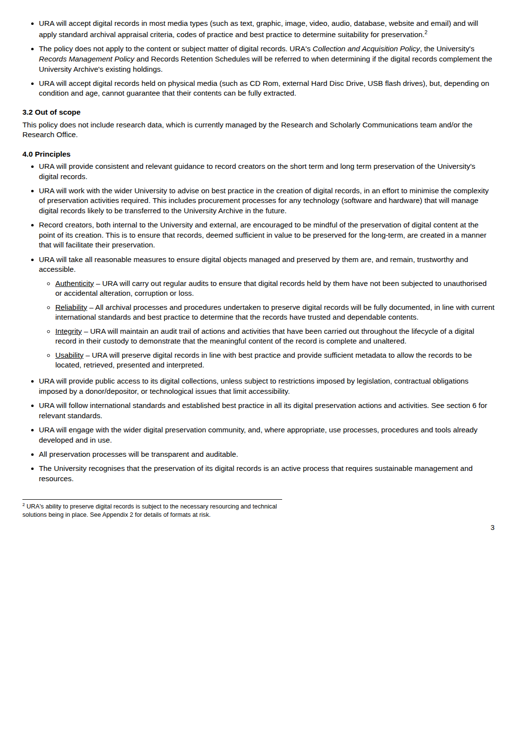URA will accept digital records in most media types (such as text, graphic, image, video, audio, database, website and email) and will apply standard archival appraisal criteria, codes of practice and best practice to determine suitability for preservation.2
The policy does not apply to the content or subject matter of digital records. URA's Collection and Acquisition Policy, the University's Records Management Policy and Records Retention Schedules will be referred to when determining if the digital records complement the University Archive's existing holdings.
URA will accept digital records held on physical media (such as CD Rom, external Hard Disc Drive, USB flash drives), but, depending on condition and age, cannot guarantee that their contents can be fully extracted.
3.2 Out of scope
This policy does not include research data, which is currently managed by the Research and Scholarly Communications team and/or the Research Office.
4.0 Principles
URA will provide consistent and relevant guidance to record creators on the short term and long term preservation of the University's digital records.
URA will work with the wider University to advise on best practice in the creation of digital records, in an effort to minimise the complexity of preservation activities required. This includes procurement processes for any technology (software and hardware) that will manage digital records likely to be transferred to the University Archive in the future.
Record creators, both internal to the University and external, are encouraged to be mindful of the preservation of digital content at the point of its creation. This is to ensure that records, deemed sufficient in value to be preserved for the long-term, are created in a manner that will facilitate their preservation.
URA will take all reasonable measures to ensure digital objects managed and preserved by them are, and remain, trustworthy and accessible.
Authenticity – URA will carry out regular audits to ensure that digital records held by them have not been subjected to unauthorised or accidental alteration, corruption or loss.
Reliability – All archival processes and procedures undertaken to preserve digital records will be fully documented, in line with current international standards and best practice to determine that the records have trusted and dependable contents.
Integrity – URA will maintain an audit trail of actions and activities that have been carried out throughout the lifecycle of a digital record in their custody to demonstrate that the meaningful content of the record is complete and unaltered.
Usability – URA will preserve digital records in line with best practice and provide sufficient metadata to allow the records to be located, retrieved, presented and interpreted.
URA will provide public access to its digital collections, unless subject to restrictions imposed by legislation, contractual obligations imposed by a donor/depositor, or technological issues that limit accessibility.
URA will follow international standards and established best practice in all its digital preservation actions and activities. See section 6 for relevant standards.
URA will engage with the wider digital preservation community, and, where appropriate, use processes, procedures and tools already developed and in use.
All preservation processes will be transparent and auditable.
The University recognises that the preservation of its digital records is an active process that requires sustainable management and resources.
2 URA's ability to preserve digital records is subject to the necessary resourcing and technical solutions being in place. See Appendix 2 for details of formats at risk.
3